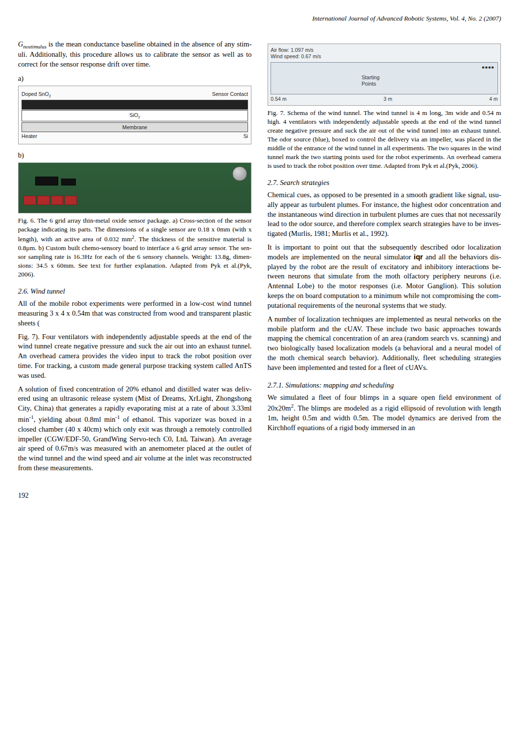International Journal of Advanced Robotic Systems, Vol. 4, No. 2 (2007)
Gnostimulus is the mean conductance baseline obtained in the absence of any stimuli. Additionally, this procedure allows us to calibrate the sensor as well as to correct for the sensor response drift over time.
a)
Doped SnO2 Sensor Contact
SiO2
Membrane
Heater Si
b)
Fig. 6. The 6 grid array thin-metal oxide sensor package. a) Cross-section of the sensor package indicating its parts. The dimensions of a single sensor are 0.18 x 0mm (with x length), with an active area of 0.032 mm2. The thickness of the sensitive material is 0.8µm. b) Custom built chemo-sensory board to interface a 6 grid array sensor. The sensor sampling rate is 16.3Hz for each of the 6 sensory channels. Weight: 13.8g, dimensions: 34.5 x 60mm. See text for further explanation. Adapted from Pyk et al.(Pyk, 2006).
2.6. Wind tunnel
All of the mobile robot experiments were performed in a low-cost wind tunnel measuring 3 x 4 x 0.54m that was constructed from wood and transparent plastic sheets (
Fig. 7). Four ventilators with independently adjustable speeds at the end of the wind tunnel create negative pressure and suck the air out into an exhaust tunnel. An overhead camera provides the video input to track the robot position over time. For tracking, a custom made general purpose tracking system called AnTS was used.
A solution of fixed concentration of 20% ethanol and distilled water was delivered using an ultrasonic release system (Mist of Dreams, XrLight, Zhongshong City, China) that generates a rapidly evaporating mist at a rate of about 3.33ml min-1, yielding about 0.8ml min-1 of ethanol. This vaporizer was boxed in a closed chamber (40 x 40cm) which only exit was through a remotely controlled impeller (CGW/EDF-50, GrandWing Servo-tech C0, Ltd, Taiwan). An average air speed of 0.67m/s was measured with an anemometer placed at the outlet of the wind tunnel and the wind speed and air volume at the inlet was reconstructed from these measurements.
192
Air flow: 1.097 m/s
Wind speed: 0.67 m/s
●●●● Starting
Points
0.54 m 3 m 4 m
Fig. 7. Schema of the wind tunnel. The wind tunnel is 4 m long, 3m wide and 0.54 m high. 4 ventilators with independently adjustable speeds at the end of the wind tunnel create negative pressure and suck the air out of the wind tunnel into an exhaust tunnel. The odor source (blue), boxed to control the delivery via an impeller, was placed in the middle of the entrance of the wind tunnel in all experiments. The two squares in the wind tunnel mark the two starting points used for the robot experiments. An overhead camera is used to track the robot position over time. Adapted from Pyk et al.(Pyk, 2006).
2.7. Search strategies
Chemical cues, as opposed to be presented in a smooth gradient like signal, usually appear as turbulent plumes. For instance, the highest odor concentration and the instantaneous wind direction in turbulent plumes are cues that not necessarily lead to the odor source, and therefore complex search strategies have to be investigated (Murlis, 1981; Murlis et al., 1992).
It is important to point out that the subsequently described odor localization models are implemented on the neural simulator iqr and all the behaviors displayed by the robot are the result of excitatory and inhibitory interactions between neurons that simulate from the moth olfactory periphery neurons (i.e. Antennal Lobe) to the motor responses (i.e. Motor Ganglion). This solution keeps the on board computation to a minimum while not compromising the computational requirements of the neuronal systems that we study.
A number of localization techniques are implemented as neural networks on the mobile platform and the cUAV. These include two basic approaches towards mapping the chemical concentration of an area (random search vs. scanning) and two biologically based localization models (a behavioral and a neural model of the moth chemical search behavior). Additionally, fleet scheduling strategies have been implemented and tested for a fleet of cUAVs.
2.7.1. Simulations: mapping and scheduling
We simulated a fleet of four blimps in a square open field environment of 20x20m2. The blimps are modeled as a rigid ellipsoid of revolution with length 1m, height 0.5m and width 0.5m. The model dynamics are derived from the Kirchhoff equations of a rigid body immersed in an